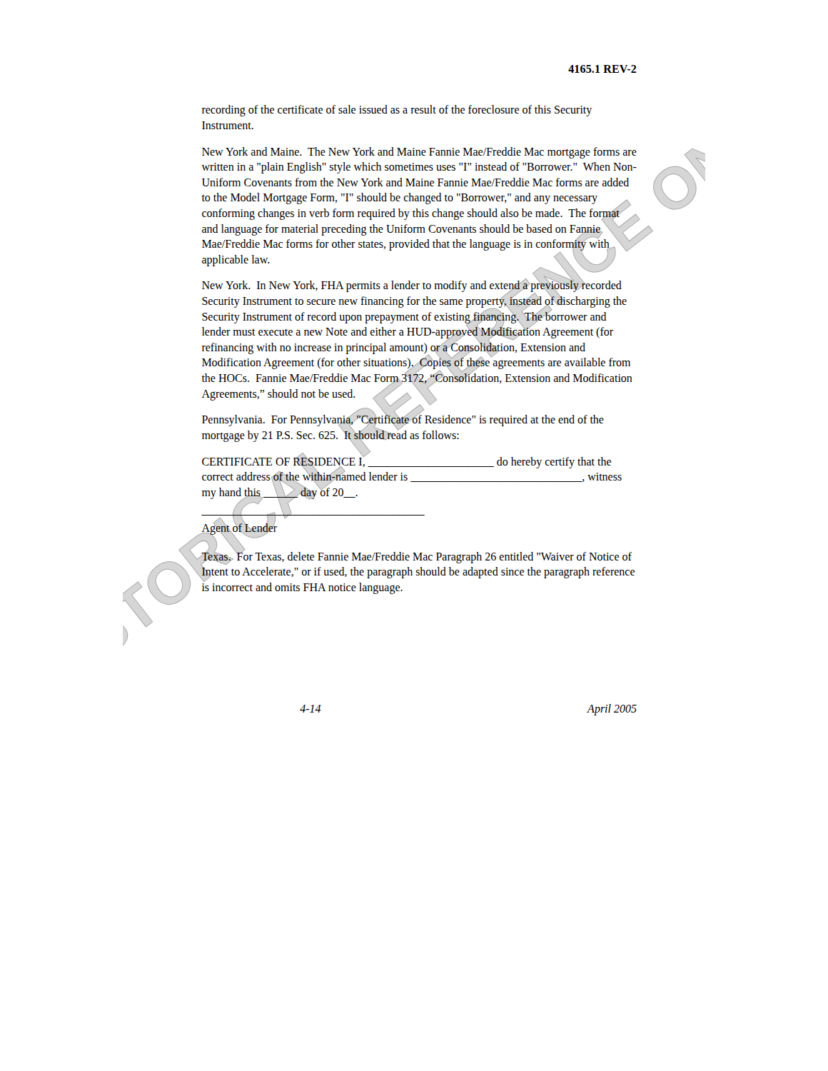4165.1 REV-2
recording of the certificate of sale issued as a result of the foreclosure of this Security Instrument.
New York and Maine. The New York and Maine Fannie Mae/Freddie Mac mortgage forms are written in a "plain English" style which sometimes uses "I" instead of "Borrower." When Non-Uniform Covenants from the New York and Maine Fannie Mae/Freddie Mac forms are added to the Model Mortgage Form, "I" should be changed to "Borrower," and any necessary conforming changes in verb form required by this change should also be made. The format and language for material preceding the Uniform Covenants should be based on Fannie Mae/Freddie Mac forms for other states, provided that the language is in conformity with applicable law.
New York. In New York, FHA permits a lender to modify and extend a previously recorded Security Instrument to secure new financing for the same property, instead of discharging the Security Instrument of record upon prepayment of existing financing. The borrower and lender must execute a new Note and either a HUD-approved Modification Agreement (for refinancing with no increase in principal amount) or a Consolidation, Extension and Modification Agreement (for other situations). Copies of these agreements are available from the HOCs. Fannie Mae/Freddie Mac Form 3172, “Consolidation, Extension and Modification Agreements,” should not be used.
Pennsylvania. For Pennsylvania, "Certificate of Residence" is required at the end of the mortgage by 21 P.S. Sec. 625. It should read as follows:
CERTIFICATE OF RESIDENCE I, ______________________ do hereby certify that the correct address of the within-named lender is ______________________________, witness my hand this ______ day of 20__.
_______________________________________
Agent of Lender
Texas. For Texas, delete Fannie Mae/Freddie Mac Paragraph 26 entitled "Waiver of Notice of Intent to Accelerate," or if used, the paragraph should be adapted since the paragraph reference is incorrect and omits FHA notice language.
HISTORICAL REFERENCE ONLY
4-14 April 2005